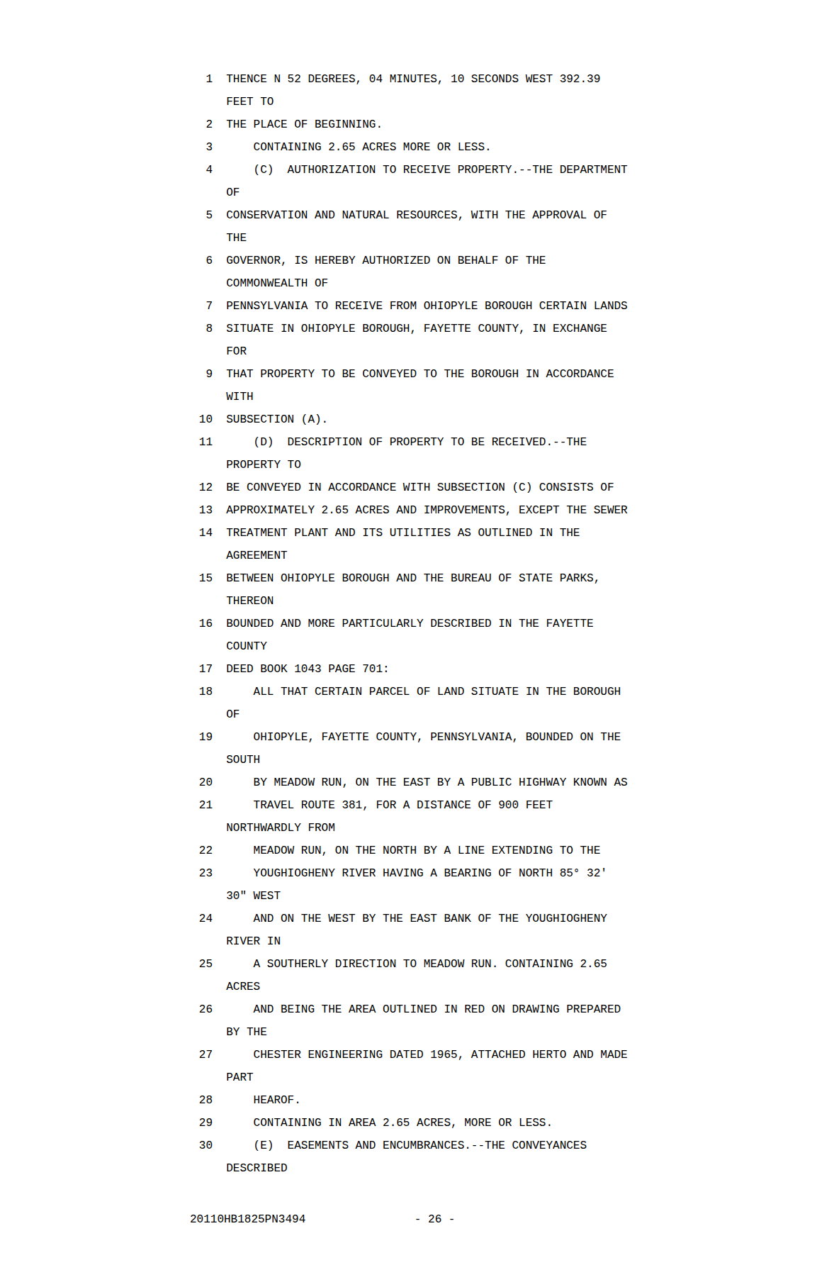THENCE N 52 DEGREES, 04 MINUTES, 10 SECONDS WEST 392.39 FEET TO
THE PLACE OF BEGINNING.
CONTAINING 2.65 ACRES MORE OR LESS.
(C) AUTHORIZATION TO RECEIVE PROPERTY.--THE DEPARTMENT OF
CONSERVATION AND NATURAL RESOURCES, WITH THE APPROVAL OF THE
GOVERNOR, IS HEREBY AUTHORIZED ON BEHALF OF THE COMMONWEALTH OF
PENNSYLVANIA TO RECEIVE FROM OHIOPYLE BOROUGH CERTAIN LANDS
SITUATE IN OHIOPYLE BOROUGH, FAYETTE COUNTY, IN EXCHANGE FOR
THAT PROPERTY TO BE CONVEYED TO THE BOROUGH IN ACCORDANCE WITH
SUBSECTION (A).
(D) DESCRIPTION OF PROPERTY TO BE RECEIVED.--THE PROPERTY TO
BE CONVEYED IN ACCORDANCE WITH SUBSECTION (C) CONSISTS OF
APPROXIMATELY 2.65 ACRES AND IMPROVEMENTS, EXCEPT THE SEWER
TREATMENT PLANT AND ITS UTILITIES AS OUTLINED IN THE AGREEMENT
BETWEEN OHIOPYLE BOROUGH AND THE BUREAU OF STATE PARKS, THEREON
BOUNDED AND MORE PARTICULARLY DESCRIBED IN THE FAYETTE COUNTY
DEED BOOK 1043 PAGE 701:
ALL THAT CERTAIN PARCEL OF LAND SITUATE IN THE BOROUGH OF
OHIOPYLE, FAYETTE COUNTY, PENNSYLVANIA, BOUNDED ON THE SOUTH
BY MEADOW RUN, ON THE EAST BY A PUBLIC HIGHWAY KNOWN AS
TRAVEL ROUTE 381, FOR A DISTANCE OF 900 FEET NORTHWARDLY FROM
MEADOW RUN, ON THE NORTH BY A LINE EXTENDING TO THE
YOUGHIOGHENY RIVER HAVING A BEARING OF NORTH 85° 32' 30" WEST
AND ON THE WEST BY THE EAST BANK OF THE YOUGHIOGHENY RIVER IN
A SOUTHERLY DIRECTION TO MEADOW RUN. CONTAINING 2.65 ACRES
AND BEING THE AREA OUTLINED IN RED ON DRAWING PREPARED BY THE
CHESTER ENGINEERING DATED 1965, ATTACHED HERTO AND MADE PART
HEAROF.
CONTAINING IN AREA 2.65 ACRES, MORE OR LESS.
(E) EASEMENTS AND ENCUMBRANCES.--THE CONVEYANCES DESCRIBED
20110HB1825PN3494 - 26 -